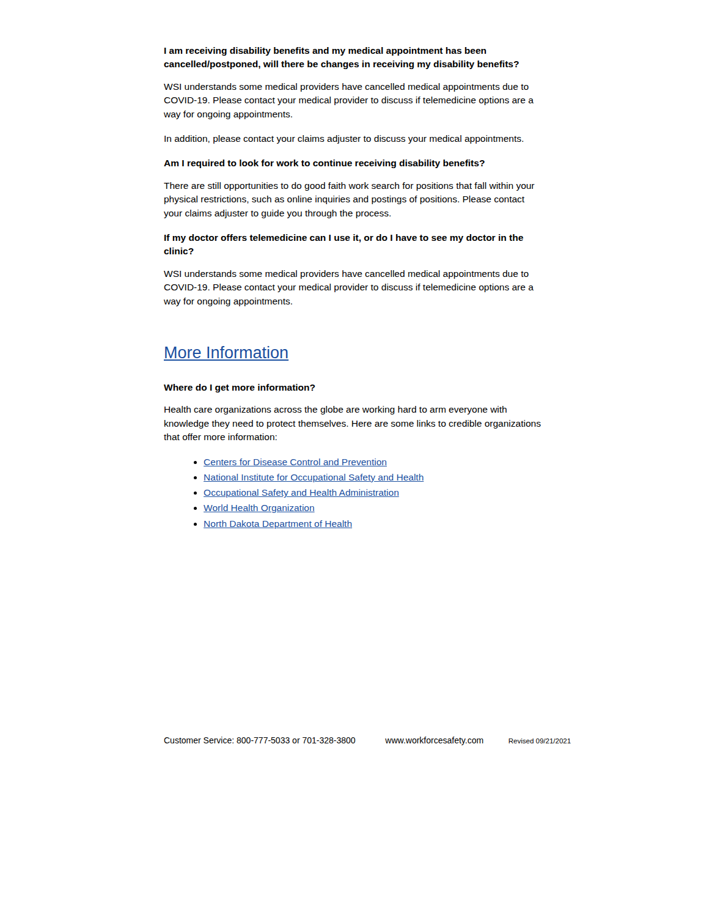I am receiving disability benefits and my medical appointment has been cancelled/postponed, will there be changes in receiving my disability benefits?
WSI understands some medical providers have cancelled medical appointments due to COVID-19. Please contact your medical provider to discuss if telemedicine options are a way for ongoing appointments.
In addition, please contact your claims adjuster to discuss your medical appointments.
Am I required to look for work to continue receiving disability benefits?
There are still opportunities to do good faith work search for positions that fall within your physical restrictions, such as online inquiries and postings of positions. Please contact your claims adjuster to guide you through the process.
If my doctor offers telemedicine can I use it, or do I have to see my doctor in the clinic?
WSI understands some medical providers have cancelled medical appointments due to COVID-19. Please contact your medical provider to discuss if telemedicine options are a way for ongoing appointments.
More Information
Where do I get more information?
Health care organizations across the globe are working hard to arm everyone with knowledge they need to protect themselves. Here are some links to credible organizations that offer more information:
Centers for Disease Control and Prevention
National Institute for Occupational Safety and Health
Occupational Safety and Health Administration
World Health Organization
North Dakota Department of Health
Customer Service: 800-777-5033 or 701-328-3800 www.workforcesafety.com Revised 09/21/2021